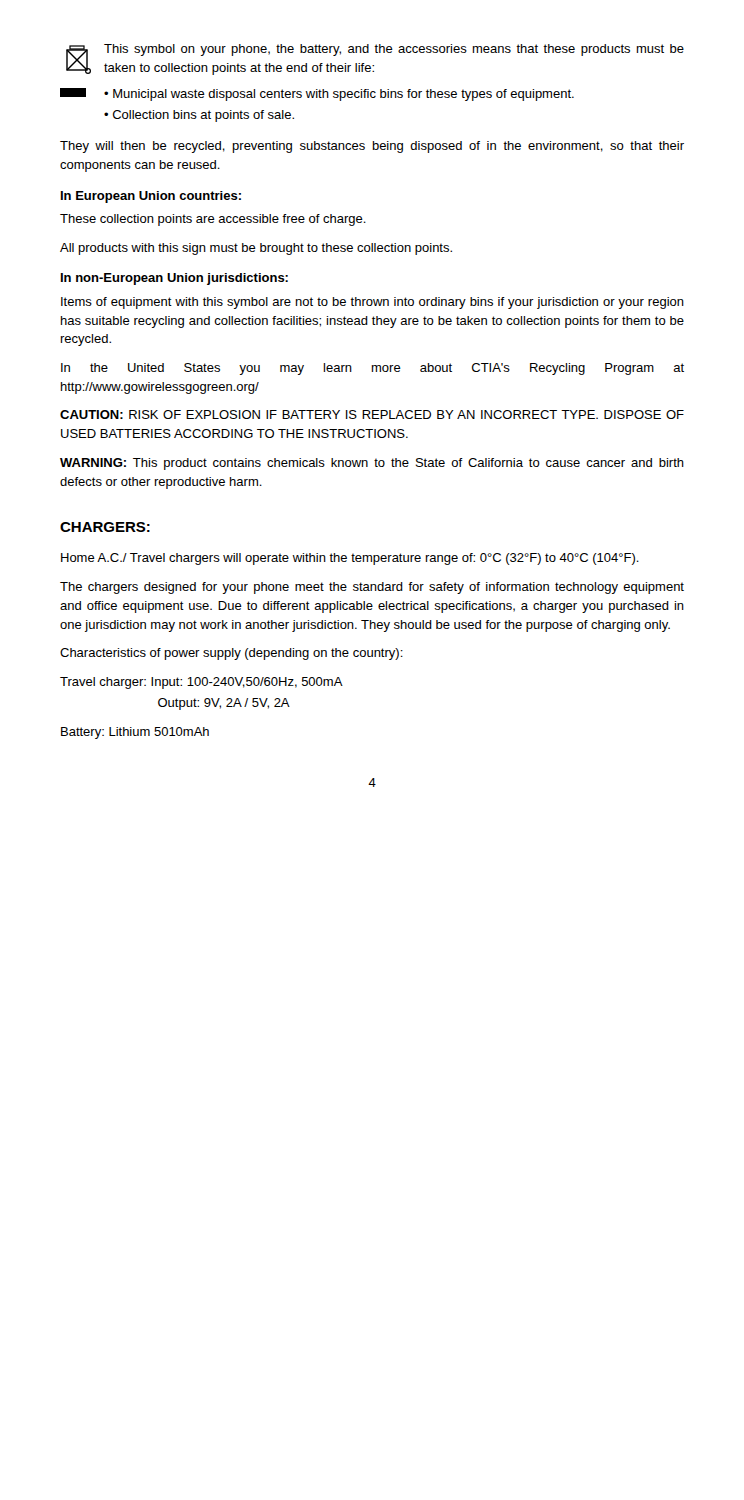This symbol on your phone, the battery, and the accessories means that these products must be taken to collection points at the end of their life:
Municipal waste disposal centers with specific bins for these types of equipment.
Collection bins at points of sale.
They will then be recycled, preventing substances being disposed of in the environment, so that their components can be reused.
In European Union countries:
These collection points are accessible free of charge.
All products with this sign must be brought to these collection points.
In non-European Union jurisdictions:
Items of equipment with this symbol are not to be thrown into ordinary bins if your jurisdiction or your region has suitable recycling and collection facilities; instead they are to be taken to collection points for them to be recycled.
In the United States you may learn more about CTIA's Recycling Program at http://www.gowirelessgogreen.org/
CAUTION: RISK OF EXPLOSION IF BATTERY IS REPLACED BY AN INCORRECT TYPE. DISPOSE OF USED BATTERIES ACCORDING TO THE INSTRUCTIONS.
WARNING: This product contains chemicals known to the State of California to cause cancer and birth defects or other reproductive harm.
CHARGERS:
Home A.C./ Travel chargers will operate within the temperature range of: 0°C (32°F) to 40°C (104°F).
The chargers designed for your phone meet the standard for safety of information technology equipment and office equipment use. Due to different applicable electrical specifications, a charger you purchased in one jurisdiction may not work in another jurisdiction. They should be used for the purpose of charging only.
Characteristics of power supply (depending on the country):
Travel charger: Input: 100-240V,50/60Hz, 500mA
Output: 9V, 2A / 5V, 2A
Battery: Lithium 5010mAh
4